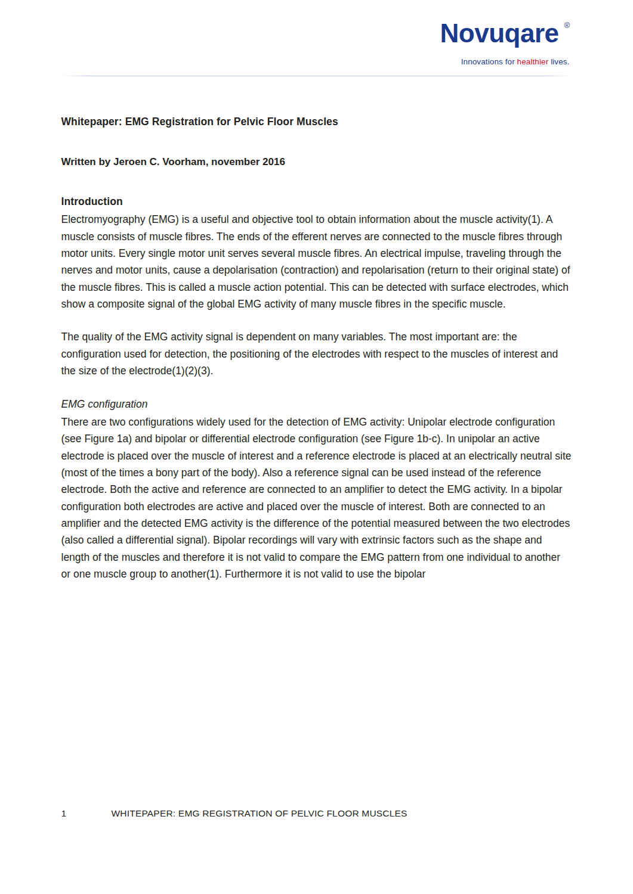Novuqare®
Innovations for healthier lives.
Whitepaper: EMG Registration for Pelvic Floor Muscles
Written by Jeroen C. Voorham, november 2016
Introduction
Electromyography (EMG) is a useful and objective tool to obtain information about the muscle activity(1). A muscle consists of muscle fibres. The ends of the efferent nerves are connected to the muscle fibres through motor units. Every single motor unit serves several muscle fibres. An electrical impulse, traveling through the nerves and motor units, cause a depolarisation (contraction) and repolarisation (return to their original state) of the muscle fibres. This is called a muscle action potential. This can be detected with surface electrodes, which show a composite signal of the global EMG activity of many muscle fibres in the specific muscle.
The quality of the EMG activity signal is dependent on many variables. The most important are: the configuration used for detection, the positioning of the electrodes with respect to the muscles of interest and the size of the electrode(1)(2)(3).
EMG configuration
There are two configurations widely used for the detection of EMG activity: Unipolar electrode configuration (see Figure 1a) and bipolar or differential electrode configuration (see Figure 1b-c). In unipolar an active electrode is placed over the muscle of interest and a reference electrode is placed at an electrically neutral site (most of the times a bony part of the body). Also a reference signal can be used instead of the reference electrode. Both the active and reference are connected to an amplifier to detect the EMG activity. In a bipolar configuration both electrodes are active and placed over the muscle of interest. Both are connected to an amplifier and the detected EMG activity is the difference of the potential measured between the two electrodes (also called a differential signal). Bipolar recordings will vary with extrinsic factors such as the shape and length of the muscles and therefore it is not valid to compare the EMG pattern from one individual to another or one muscle group to another(1). Furthermore it is not valid to use the bipolar
1 WHITEPAPER: EMG REGISTRATION OF PELVIC FLOOR MUSCLES